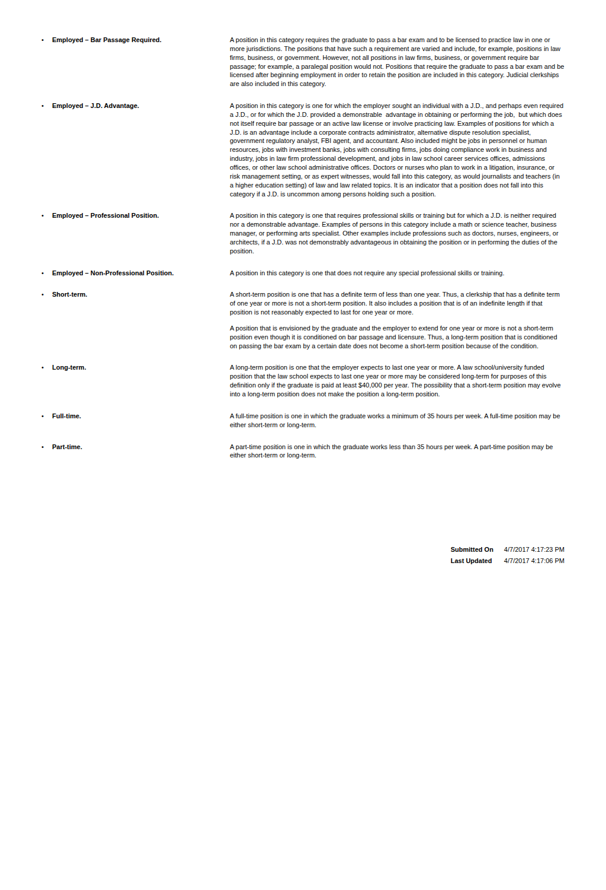| • | Employed – Bar Passage Required. | A position in this category requires the graduate to pass a bar exam and to be licensed to practice law in one or more jurisdictions. The positions that have such a requirement are varied and include, for example, positions in law firms, business, or government. However, not all positions in law firms, business, or government require bar passage; for example, a paralegal position would not. Positions that require the graduate to pass a bar exam and be licensed after beginning employment in order to retain the position are included in this category. Judicial clerkships are also included in this category. |
| • | Employed – J.D. Advantage. | A position in this category is one for which the employer sought an individual with a J.D., and perhaps even required a J.D., or for which the J.D. provided a demonstrable advantage in obtaining or performing the job, but which does not itself require bar passage or an active law license or involve practicing law. Examples of positions for which a J.D. is an advantage include a corporate contracts administrator, alternative dispute resolution specialist, government regulatory analyst, FBI agent, and accountant. Also included might be jobs in personnel or human resources, jobs with investment banks, jobs with consulting firms, jobs doing compliance work in business and industry, jobs in law firm professional development, and jobs in law school career services offices, admissions offices, or other law school administrative offices. Doctors or nurses who plan to work in a litigation, insurance, or risk management setting, or as expert witnesses, would fall into this category, as would journalists and teachers (in a higher education setting) of law and law related topics. It is an indicator that a position does not fall into this category if a J.D. is uncommon among persons holding such a position. |
| • | Employed – Professional Position. | A position in this category is one that requires professional skills or training but for which a J.D. is neither required nor a demonstrable advantage. Examples of persons in this category include a math or science teacher, business manager, or performing arts specialist. Other examples include professions such as doctors, nurses, engineers, or architects, if a J.D. was not demonstrably advantageous in obtaining the position or in performing the duties of the position. |
| • | Employed – Non-Professional Position. | A position in this category is one that does not require any special professional skills or training. |
| • | Short-term. | A short-term position is one that has a definite term of less than one year. Thus, a clerkship that has a definite term of one year or more is not a short-term position. It also includes a position that is of an indefinite length if that position is not reasonably expected to last for one year or more. A position that is envisioned by the graduate and the employer to extend for one year or more is not a short-term position even though it is conditioned on bar passage and licensure. Thus, a long-term position that is conditioned on passing the bar exam by a certain date does not become a short-term position because of the condition. |
| • | Long-term. | A long-term position is one that the employer expects to last one year or more. A law school/university funded position that the law school expects to last one year or more may be considered long-term for purposes of this definition only if the graduate is paid at least $40,000 per year. The possibility that a short-term position may evolve into a long-term position does not make the position a long-term position. |
| • | Full-time. | A full-time position is one in which the graduate works a minimum of 35 hours per week. A full-time position may be either short-term or long-term. |
| • | Part-time. | A part-time position is one in which the graduate works less than 35 hours per week. A part-time position may be either short-term or long-term. |
| Submitted On | 4/7/2017 4:17:23 PM |
| Last Updated | 4/7/2017 4:17:06 PM |